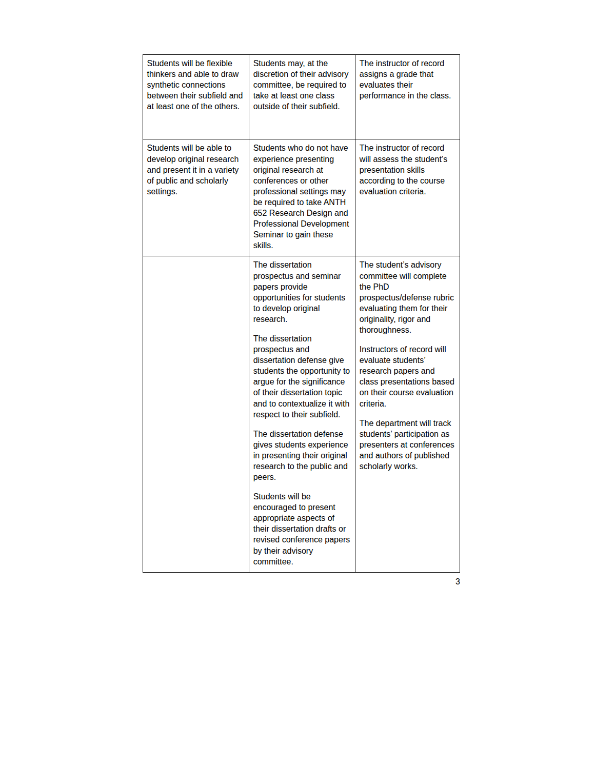| Students will be flexible thinkers and able to draw synthetic connections between their subfield and at least one of the others. | Students may, at the discretion of their advisory committee, be required to take at least one class outside of their subfield. | The instructor of record assigns a grade that evaluates their performance in the class. |
| Students will be able to develop original research and present it in a variety of public and scholarly settings. | Students who do not have experience presenting original research at conferences or other professional settings may be required to take ANTH 652 Research Design and Professional Development Seminar to gain these skills. | The instructor of record will assess the student’s presentation skills according to the course evaluation criteria. |
| | The dissertation prospectus and seminar papers provide opportunities for students to develop original research. The dissertation prospectus and dissertation defense give students the opportunity to argue for the significance of their dissertation topic and to contextualize it with respect to their subfield. The dissertation defense gives students experience in presenting their original research to the public and peers. Students will be encouraged to present appropriate aspects of their dissertation drafts or revised conference papers by their advisory committee. | The student’s advisory committee will complete the PhD prospectus/defense rubric evaluating them for their originality, rigor and thoroughness. Instructors of record will evaluate students’ research papers and class presentations based on their course evaluation criteria. The department will track students’ participation as presenters at conferences and authors of published scholarly works. |
3